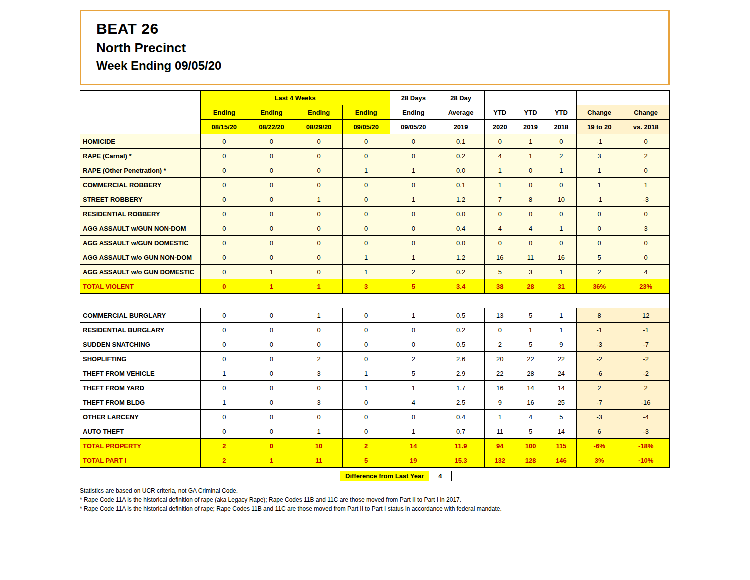BEAT 26
North Precinct
Week Ending 09/05/20
| | Last 4 Weeks | 28 Days | 28 Day | | | | | |
| --- | --- | --- | --- | --- | --- | --- | --- | --- |
| Ending | Ending | Ending | Ending | Ending | Average | YTD | YTD | YTD | Change | Change |
| 08/15/20 | 08/22/20 | 08/29/20 | 09/05/20 | 09/05/20 | 2019 | 2020 | 2019 | 2018 | 19 to 20 | vs. 2018 |
| HOMICIDE | 0 | 0 | 0 | 0 | 0 | 0.1 | 0 | 1 | 0 | -1 | 0 |
| RAPE (Carnal) * | 0 | 0 | 0 | 0 | 0 | 0.2 | 4 | 1 | 2 | 3 | 2 |
| RAPE (Other Penetration) * | 0 | 0 | 0 | 1 | 1 | 0.0 | 1 | 0 | 1 | 1 | 0 |
| COMMERCIAL ROBBERY | 0 | 0 | 0 | 0 | 0 | 0.1 | 1 | 0 | 0 | 1 | 1 |
| STREET ROBBERY | 0 | 0 | 1 | 0 | 1 | 1.2 | 7 | 8 | 10 | -1 | -3 |
| RESIDENTIAL ROBBERY | 0 | 0 | 0 | 0 | 0 | 0.0 | 0 | 0 | 0 | 0 | 0 |
| AGG ASSAULT w/GUN NON-DOM | 0 | 0 | 0 | 0 | 0 | 0.4 | 4 | 4 | 1 | 0 | 3 |
| AGG ASSAULT w/GUN DOMESTIC | 0 | 0 | 0 | 0 | 0 | 0.0 | 0 | 0 | 0 | 0 | 0 |
| AGG ASSAULT w/o GUN NON-DOM | 0 | 0 | 0 | 1 | 1 | 1.2 | 16 | 11 | 16 | 5 | 0 |
| AGG ASSAULT w/o GUN DOMESTIC | 0 | 1 | 0 | 1 | 2 | 0.2 | 5 | 3 | 1 | 2 | 4 |
| TOTAL VIOLENT | 0 | 1 | 1 | 3 | 5 | 3.4 | 38 | 28 | 31 | 36% | 23% |
| COMMERCIAL BURGLARY | 0 | 0 | 1 | 0 | 1 | 0.5 | 13 | 5 | 1 | 8 | 12 |
| RESIDENTIAL BURGLARY | 0 | 0 | 0 | 0 | 0 | 0.2 | 0 | 1 | 1 | -1 | -1 |
| SUDDEN SNATCHING | 0 | 0 | 0 | 0 | 0 | 0.5 | 2 | 5 | 9 | -3 | -7 |
| SHOPLIFTING | 0 | 0 | 2 | 0 | 2 | 2.6 | 20 | 22 | 22 | -2 | -2 |
| THEFT FROM VEHICLE | 1 | 0 | 3 | 1 | 5 | 2.9 | 22 | 28 | 24 | -6 | -2 |
| THEFT FROM YARD | 0 | 0 | 0 | 1 | 1 | 1.7 | 16 | 14 | 14 | 2 | 2 |
| THEFT FROM BLDG | 1 | 0 | 3 | 0 | 4 | 2.5 | 9 | 16 | 25 | -7 | -16 |
| OTHER LARCENY | 0 | 0 | 0 | 0 | 0 | 0.4 | 1 | 4 | 5 | -3 | -4 |
| AUTO THEFT | 0 | 0 | 1 | 0 | 1 | 0.7 | 11 | 5 | 14 | 6 | -3 |
| TOTAL PROPERTY | 2 | 0 | 10 | 2 | 14 | 11.9 | 94 | 100 | 115 | -6% | -18% |
| TOTAL PART I | 2 | 1 | 11 | 5 | 19 | 15.3 | 132 | 128 | 146 | 3% | -10% |
Difference from Last Year 4
Statistics are based on UCR criteria, not GA Criminal Code.
* Rape Code 11A is the historical definition of rape (aka Legacy Rape); Rape Codes 11B and 11C are those moved from Part II to Part I in 2017.
* Rape Code 11A is the historical definition of rape; Rape Codes 11B and 11C are those moved from Part II to Part I status in accordance with federal mandate.